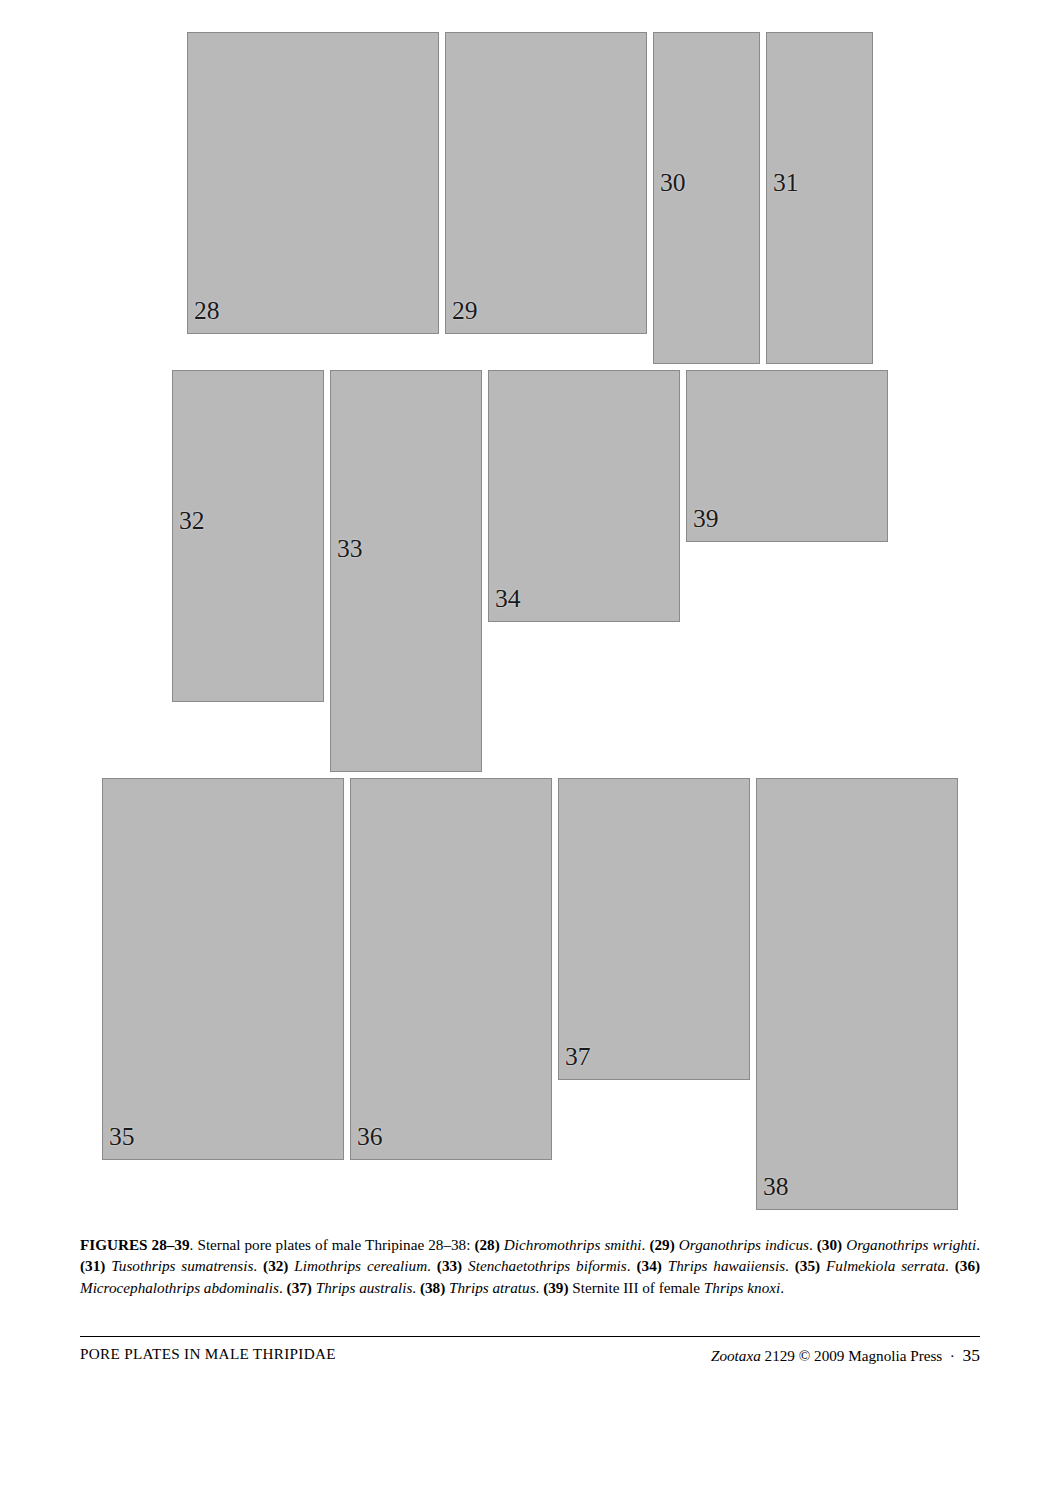28
29
30
31
32
33
34
39
35
36
37
38
FIGURES 28–39. Sternal pore plates of male Thripinae 28–38: (28) Dichromothrips smithi. (29) Organothrips indicus. (30) Organothrips wrighti. (31) Tusothrips sumatrensis. (32) Limothrips cerealium. (33) Stenchaetothrips biformis. (34) Thrips hawaiiensis. (35) Fulmekiola serrata. (36) Microcephalothrips abdominalis. (37) Thrips australis. (38) Thrips atratus. (39) Sternite III of female Thrips knoxi.
PORE PLATES IN MALE THRIPIDAE
Zootaxa 2129 © 2009 Magnolia Press · 35